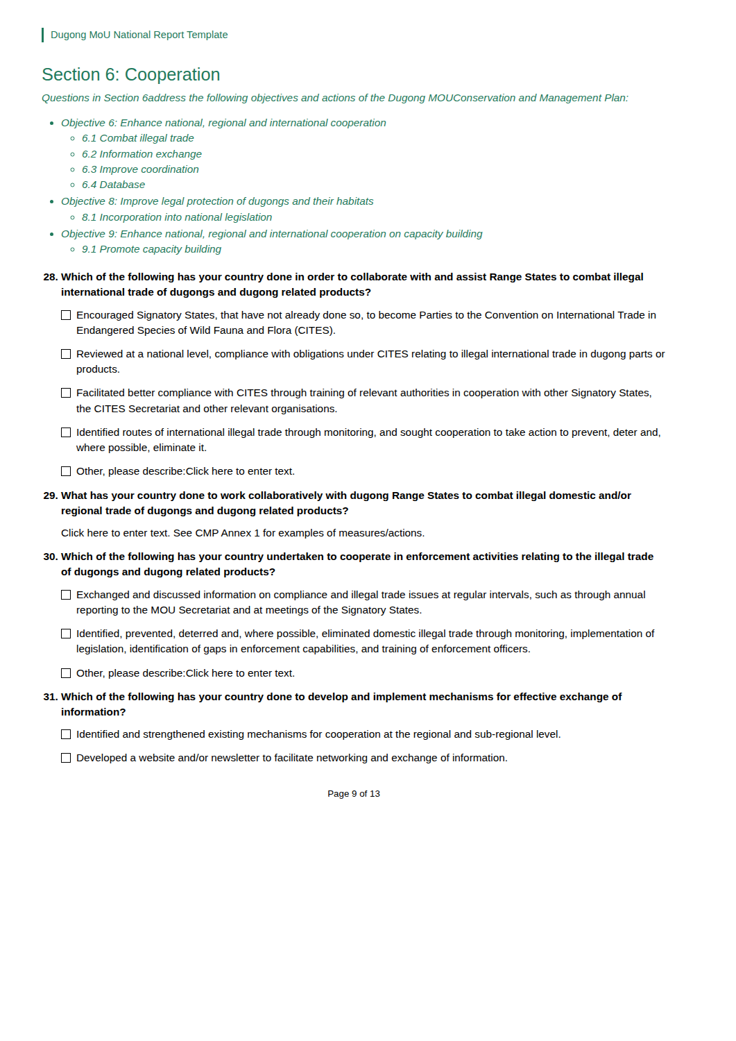Dugong MoU National Report Template
Section 6: Cooperation
Questions in Section 6address the following objectives and actions of the Dugong MOUConservation and Management Plan:
Objective 6: Enhance national, regional and international cooperation
6.1 Combat illegal trade
6.2 Information exchange
6.3 Improve coordination
6.4 Database
Objective 8: Improve legal protection of dugongs and their habitats
8.1 Incorporation into national legislation
Objective 9: Enhance national, regional and international cooperation on capacity building
9.1 Promote capacity building
Which of the following has your country done in order to collaborate with and assist Range States to combat illegal international trade of dugongs and dugong related products?
Encouraged Signatory States, that have not already done so, to become Parties to the Convention on International Trade in Endangered Species of Wild Fauna and Flora (CITES).
Reviewed at a national level, compliance with obligations under CITES relating to illegal international trade in dugong parts or products.
Facilitated better compliance with CITES through training of relevant authorities in cooperation with other Signatory States, the CITES Secretariat and other relevant organisations.
Identified routes of international illegal trade through monitoring, and sought cooperation to take action to prevent, deter and, where possible, eliminate it.
Other, please describe:Click here to enter text.
What has your country done to work collaboratively with dugong Range States to combat illegal domestic and/or regional trade of dugongs and dugong related products?
Click here to enter text. See CMP Annex 1 for examples of measures/actions.
Which of the following has your country undertaken to cooperate in enforcement activities relating to the illegal trade of dugongs and dugong related products?
Exchanged and discussed information on compliance and illegal trade issues at regular intervals, such as through annual reporting to the MOU Secretariat and at meetings of the Signatory States.
Identified, prevented, deterred and, where possible, eliminated domestic illegal trade through monitoring, implementation of legislation, identification of gaps in enforcement capabilities, and training of enforcement officers.
Other, please describe:Click here to enter text.
Which of the following has your country done to develop and implement mechanisms for effective exchange of information?
Identified and strengthened existing mechanisms for cooperation at the regional and sub-regional level.
Developed a website and/or newsletter to facilitate networking and exchange of information.
Page 9 of 13